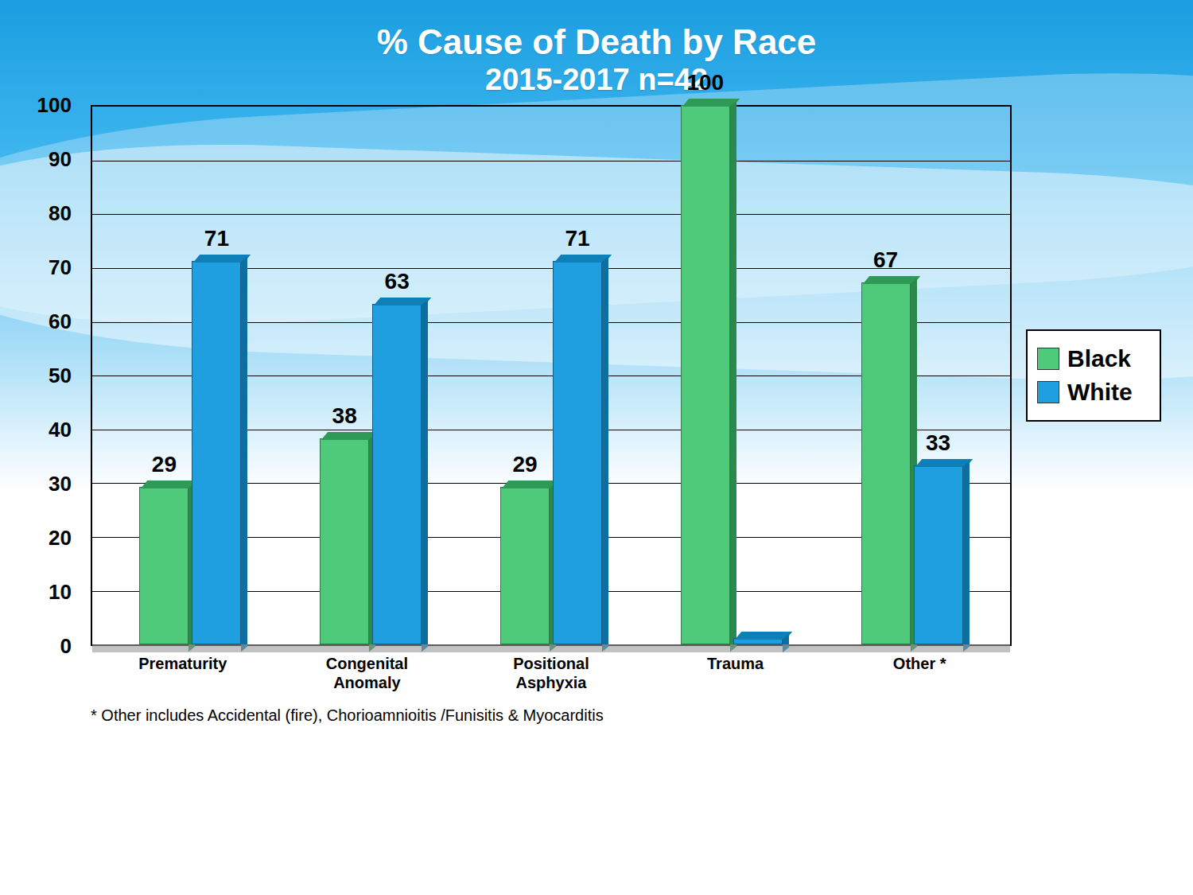% Cause of Death by Race 2015-2017 n=42
100 90 80 70 60 50 40 30 20 10 0
29
71
38
63
29
71
100
67
33
Black
White
Prematurity
Congenital
Anomaly
Positional
Asphyxia
Trauma
Other *
* Other includes Accidental (fire), Chorioamnioitis /Funisitis & Myocarditis